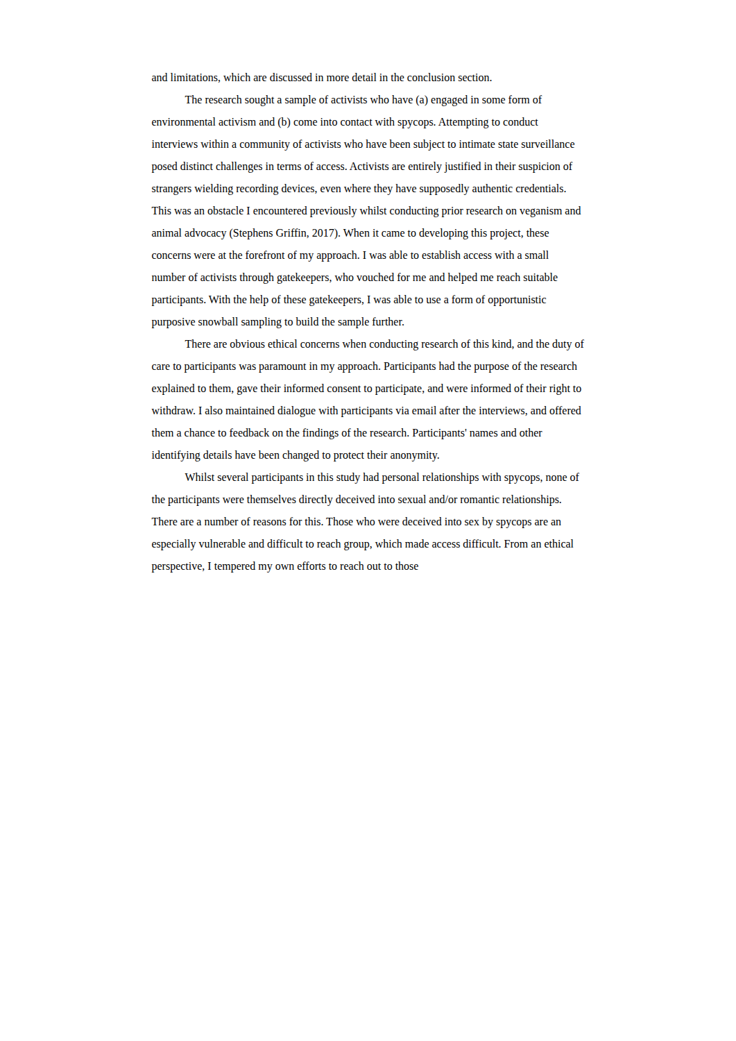and limitations, which are discussed in more detail in the conclusion section.
The research sought a sample of activists who have (a) engaged in some form of environmental activism and (b) come into contact with spycops. Attempting to conduct interviews within a community of activists who have been subject to intimate state surveillance posed distinct challenges in terms of access. Activists are entirely justified in their suspicion of strangers wielding recording devices, even where they have supposedly authentic credentials. This was an obstacle I encountered previously whilst conducting prior research on veganism and animal advocacy (Stephens Griffin, 2017). When it came to developing this project, these concerns were at the forefront of my approach. I was able to establish access with a small number of activists through gatekeepers, who vouched for me and helped me reach suitable participants. With the help of these gatekeepers, I was able to use a form of opportunistic purposive snowball sampling to build the sample further.
There are obvious ethical concerns when conducting research of this kind, and the duty of care to participants was paramount in my approach. Participants had the purpose of the research explained to them, gave their informed consent to participate, and were informed of their right to withdraw. I also maintained dialogue with participants via email after the interviews, and offered them a chance to feedback on the findings of the research. Participants' names and other identifying details have been changed to protect their anonymity.
Whilst several participants in this study had personal relationships with spycops, none of the participants were themselves directly deceived into sexual and/or romantic relationships. There are a number of reasons for this. Those who were deceived into sex by spycops are an especially vulnerable and difficult to reach group, which made access difficult. From an ethical perspective, I tempered my own efforts to reach out to those